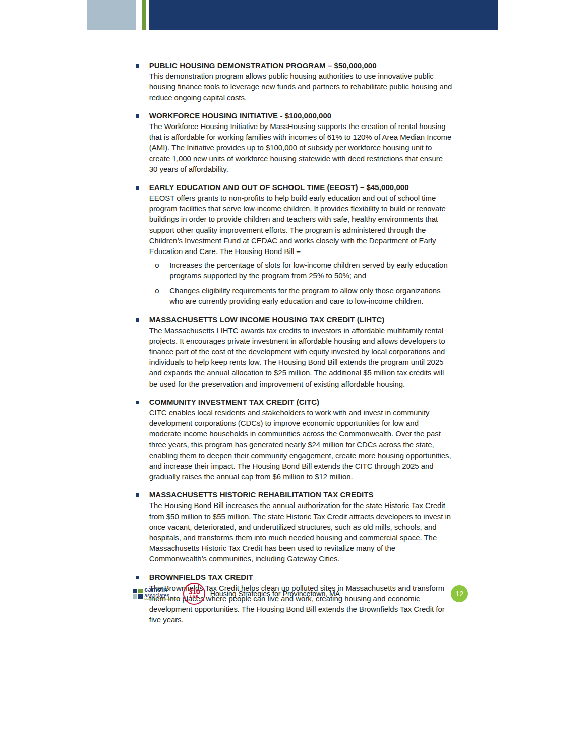PUBLIC HOUSING DEMONSTRATION PROGRAM – $50,000,000
This demonstration program allows public housing authorities to use innovative public housing finance tools to leverage new funds and partners to rehabilitate public housing and reduce ongoing capital costs.
WORKFORCE HOUSING INITIATIVE - $100,000,000
The Workforce Housing Initiative by MassHousing supports the creation of rental housing that is affordable for working families with incomes of 61% to 120% of Area Median Income (AMI). The Initiative provides up to $100,000 of subsidy per workforce housing unit to create 1,000 new units of workforce housing statewide with deed restrictions that ensure 30 years of affordability.
EARLY EDUCATION AND OUT OF SCHOOL TIME (EEOST) – $45,000,000
EEOST offers grants to non-profits to help build early education and out of school time program facilities that serve low-income children. It provides flexibility to build or renovate buildings in order to provide children and teachers with safe, healthy environments that support other quality improvement efforts. The program is administered through the Children’s Investment Fund at CEDAC and works closely with the Department of Early Education and Care. The Housing Bond Bill –
o Increases the percentage of slots for low-income children served by early education programs supported by the program from 25% to 50%; and
o Changes eligibility requirements for the program to allow only those organizations who are currently providing early education and care to low-income children.
MASSACHUSETTS LOW INCOME HOUSING TAX CREDIT (LIHTC)
The Massachusetts LIHTC awards tax credits to investors in affordable multifamily rental projects. It encourages private investment in affordable housing and allows developers to finance part of the cost of the development with equity invested by local corporations and individuals to help keep rents low. The Housing Bond Bill extends the program until 2025 and expands the annual allocation to $25 million. The additional $5 million tax credits will be used for the preservation and improvement of existing affordable housing.
COMMUNITY INVESTMENT TAX CREDIT (CITC)
CITC enables local residents and stakeholders to work with and invest in community development corporations (CDCs) to improve economic opportunities for low and moderate income households in communities across the Commonwealth. Over the past three years, this program has generated nearly $24 million for CDCs across the state, enabling them to deepen their community engagement, create more housing opportunities, and increase their impact. The Housing Bond Bill extends the CITC through 2025 and gradually raises the annual cap from $6 million to $12 million.
MASSACHUSETTS HISTORIC REHABILITATION TAX CREDITS
The Housing Bond Bill increases the annual authorization for the state Historic Tax Credit from $50 million to $55 million. The state Historic Tax Credit attracts developers to invest in once vacant, deteriorated, and underutilized structures, such as old mills, schools, and hospitals, and transforms them into much needed housing and commercial space. The Massachusetts Historic Tax Credit has been used to revitalize many of the Commonwealth’s communities, including Gateway Cities.
BROWNFIELDS TAX CREDIT
The Brownfields Tax Credit helps clean up polluted sites in Massachusetts and transform them into places where people can live and work, creating housing and economic development opportunities. The Housing Bond Bill extends the Brownfields Tax Credit for five years.
camoin
associates
economic development
310
LAB
Housing Strategies for Provincetown, MA
12